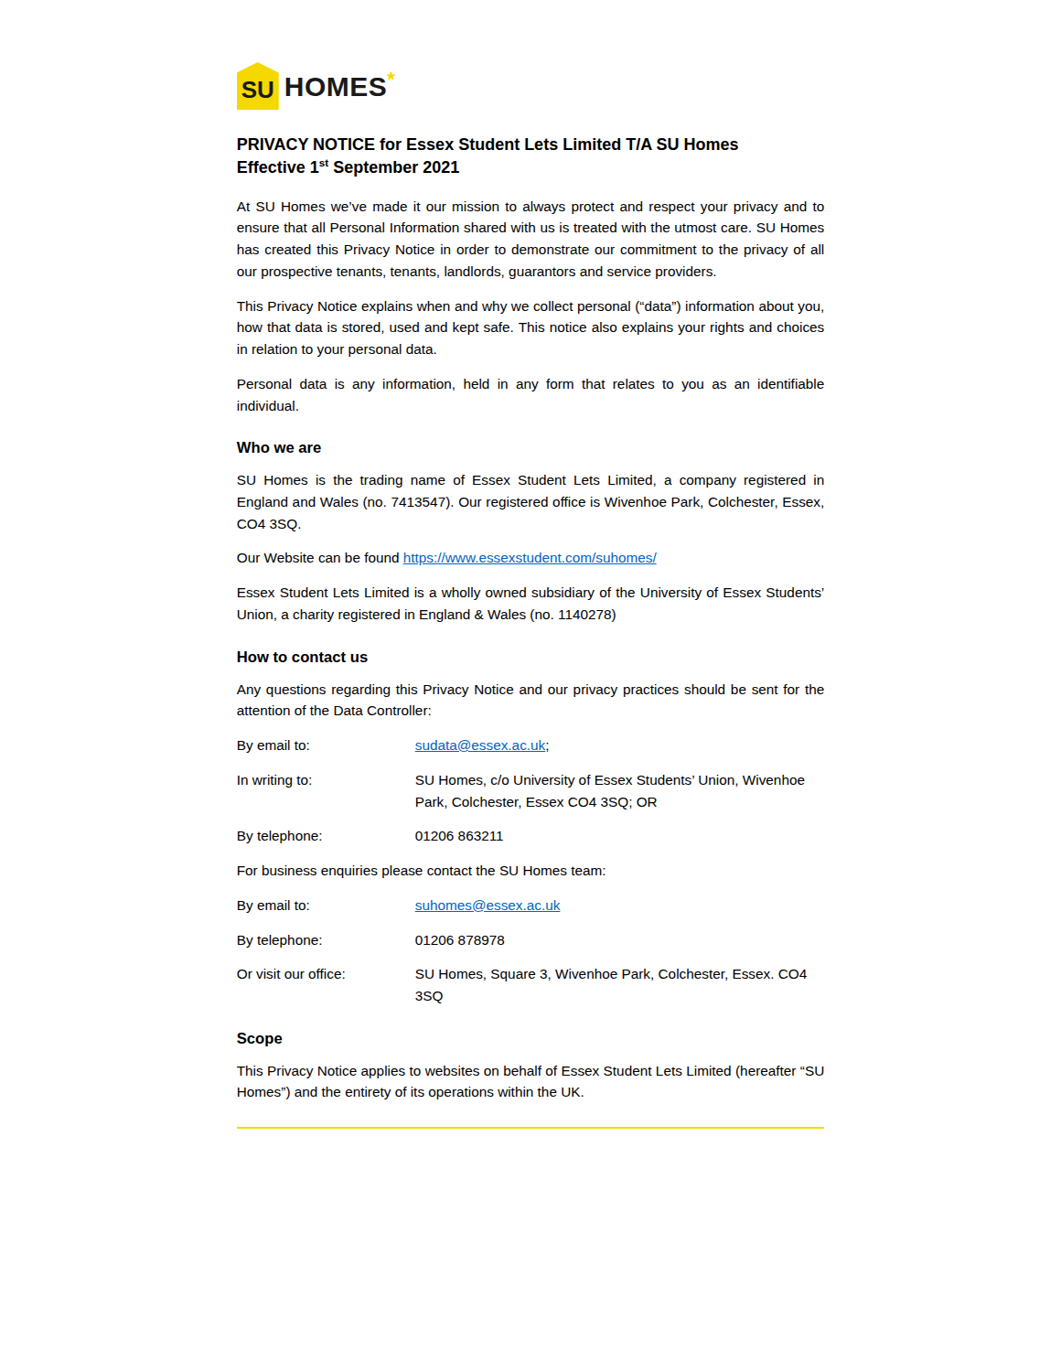SU
HOMES*
PRIVACY NOTICE for Essex Student Lets Limited T/A SU Homes
Effective 1st September 2021
At SU Homes we’ve made it our mission to always protect and respect your privacy and to ensure that all Personal Information shared with us is treated with the utmost care. SU Homes has created this Privacy Notice in order to demonstrate our commitment to the privacy of all our prospective tenants, tenants, landlords, guarantors and service providers.
This Privacy Notice explains when and why we collect personal (“data”) information about you, how that data is stored, used and kept safe. This notice also explains your rights and choices in relation to your personal data.
Personal data is any information, held in any form that relates to you as an identifiable individual.
Who we are
SU Homes is the trading name of Essex Student Lets Limited, a company registered in England and Wales (no. 7413547). Our registered office is Wivenhoe Park, Colchester, Essex, CO4 3SQ.
Our Website can be found https://www.essexstudent.com/suhomes/
Essex Student Lets Limited is a wholly owned subsidiary of the University of Essex Students’ Union, a charity registered in England & Wales (no. 1140278)
How to contact us
Any questions regarding this Privacy Notice and our privacy practices should be sent for the attention of the Data Controller:
| By email to: | sudata@essex.ac.uk ; |
| In writing to: | SU Homes, c/o University of Essex Students’ Union, Wivenhoe Park, Colchester, Essex CO4 3SQ; OR |
| By telephone: | 01206 863211 |
For business enquiries please contact the SU Homes team:
| By email to: | suhomes@essex.ac.uk |
| By telephone: | 01206 878978 |
| Or visit our office: | SU Homes, Square 3, Wivenhoe Park, Colchester, Essex. CO4 3SQ |
Scope
This Privacy Notice applies to websites on behalf of Essex Student Lets Limited (hereafter “SU Homes”) and the entirety of its operations within the UK.